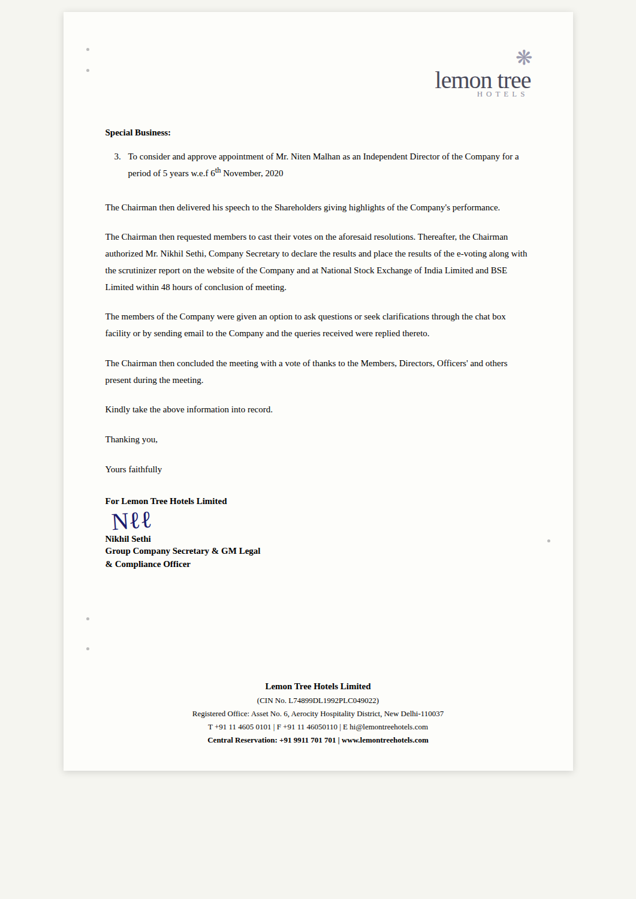❋
lemon tree
HOTELS
Special Business:
To consider and approve appointment of Mr. Niten Malhan as an Independent Director of the Company for a period of 5 years w.e.f 6th November, 2020
The Chairman then delivered his speech to the Shareholders giving highlights of the Company's performance.
The Chairman then requested members to cast their votes on the aforesaid resolutions. Thereafter, the Chairman authorized Mr. Nikhil Sethi, Company Secretary to declare the results and place the results of the e-voting along with the scrutinizer report on the website of the Company and at National Stock Exchange of India Limited and BSE Limited within 48 hours of conclusion of meeting.
The members of the Company were given an option to ask questions or seek clarifications through the chat box facility or by sending email to the Company and the queries received were replied thereto.
The Chairman then concluded the meeting with a vote of thanks to the Members, Directors, Officers' and others present during the meeting.
Kindly take the above information into record.
Thanking you,
Yours faithfully
For Lemon Tree Hotels Limited
Nℓℓ
Nikhil Sethi
Group Company Secretary & GM Legal
& Compliance Officer
Lemon Tree Hotels Limited
(CIN No. L74899DL1992PLC049022)
Registered Office: Asset No. 6, Aerocity Hospitality District, New Delhi-110037
T +91 11 4605 0101 | F +91 11 46050110 | E hi@lemontreehotels.com
Central Reservation: +91 9911 701 701 | www.lemontreehotels.com